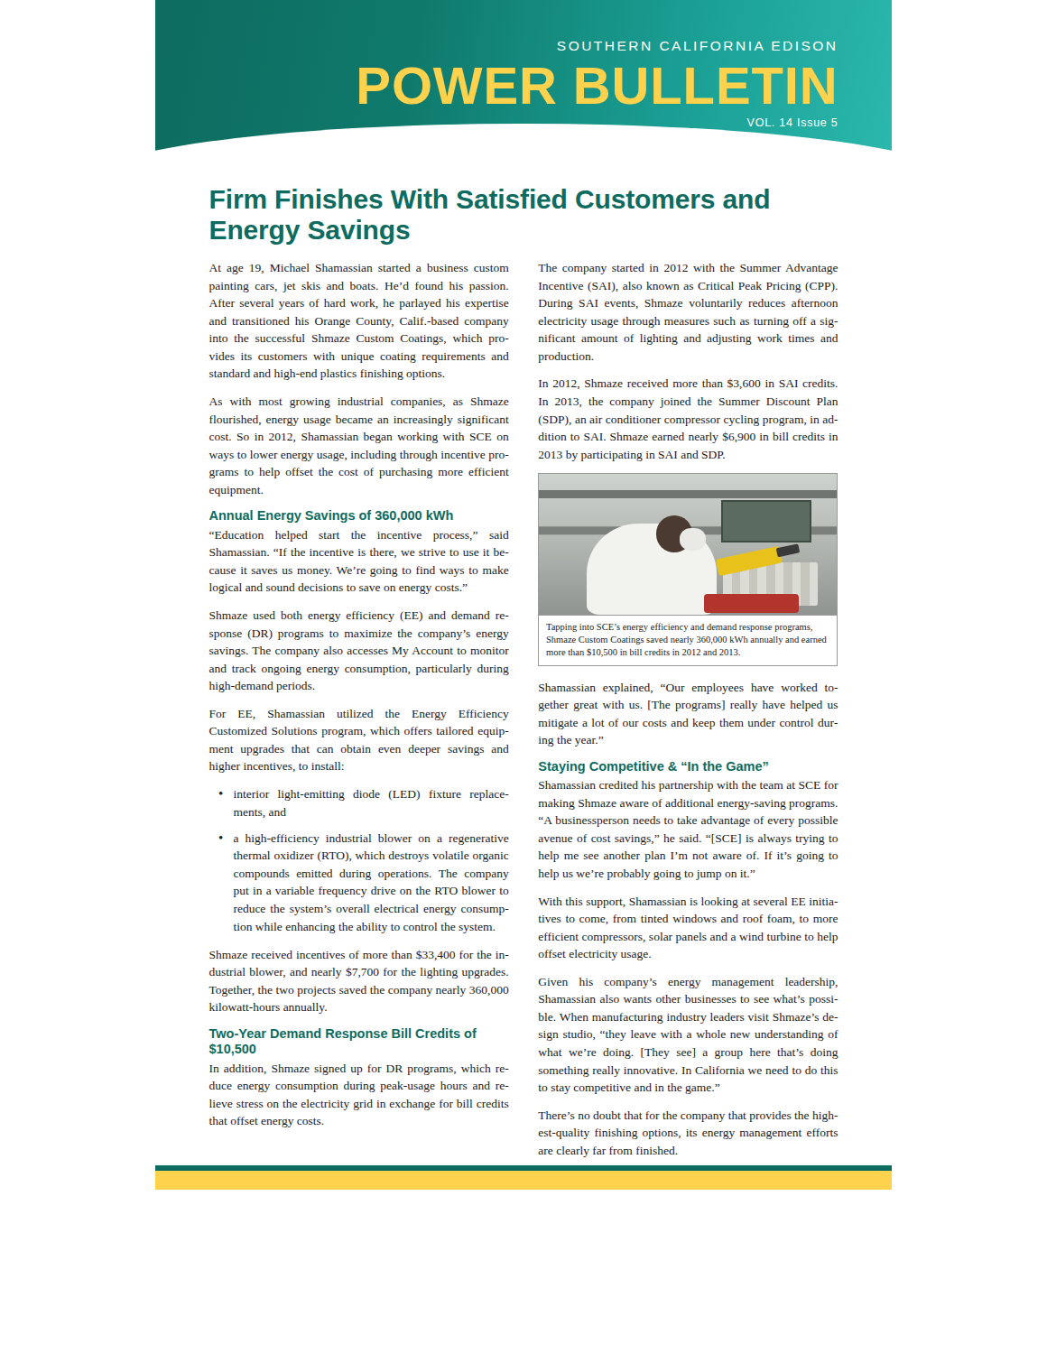SOUTHERN CALIFORNIA EDISON
POWER BULLETIN
VOL. 14 Issue 5
Firm Finishes With Satisfied Customers and Energy Savings
At age 19, Michael Shamassian started a business custom painting cars, jet skis and boats. He’d found his passion. After several years of hard work, he parlayed his expertise and transitioned his Orange County, Calif.-based company into the successful Shmaze Custom Coatings, which provides its customers with unique coating requirements and standard and high-end plastics finishing options.
As with most growing industrial companies, as Shmaze flourished, energy usage became an increasingly significant cost. So in 2012, Shamassian began working with SCE on ways to lower energy usage, including through incentive programs to help offset the cost of purchasing more efficient equipment.
Annual Energy Savings of 360,000 kWh
“Education helped start the incentive process,” said Shamassian. “If the incentive is there, we strive to use it because it saves us money. We’re going to find ways to make logical and sound decisions to save on energy costs.”
Shmaze used both energy efficiency (EE) and demand response (DR) programs to maximize the company’s energy savings. The company also accesses My Account to monitor and track ongoing energy consumption, particularly during high-demand periods.
For EE, Shamassian utilized the Energy Efficiency Customized Solutions program, which offers tailored equipment upgrades that can obtain even deeper savings and higher incentives, to install:
interior light-emitting diode (LED) fixture replacements, and
a high-efficiency industrial blower on a regenerative thermal oxidizer (RTO), which destroys volatile organic compounds emitted during operations. The company put in a variable frequency drive on the RTO blower to reduce the system’s overall electrical energy consumption while enhancing the ability to control the system.
Shmaze received incentives of more than $33,400 for the industrial blower, and nearly $7,700 for the lighting upgrades. Together, the two projects saved the company nearly 360,000 kilowatt-hours annually.
Two-Year Demand Response Bill Credits of $10,500
In addition, Shmaze signed up for DR programs, which reduce energy consumption during peak-usage hours and relieve stress on the electricity grid in exchange for bill credits that offset energy costs.
The company started in 2012 with the Summer Advantage Incentive (SAI), also known as Critical Peak Pricing (CPP). During SAI events, Shmaze voluntarily reduces afternoon electricity usage through measures such as turning off a significant amount of lighting and adjusting work times and production.
In 2012, Shmaze received more than $3,600 in SAI credits. In 2013, the company joined the Summer Discount Plan (SDP), an air conditioner compressor cycling program, in addition to SAI. Shmaze earned nearly $6,900 in bill credits in 2013 by participating in SAI and SDP.
Tapping into SCE’s energy efficiency and demand response programs, Shmaze Custom Coatings saved nearly 360,000 kWh annually and earned more than $10,500 in bill credits in 2012 and 2013.
Shamassian explained, “Our employees have worked together great with us. [The programs] really have helped us mitigate a lot of our costs and keep them under control during the year.”
Staying Competitive & “In the Game”
Shamassian credited his partnership with the team at SCE for making Shmaze aware of additional energy-saving programs. “A businessperson needs to take advantage of every possible avenue of cost savings,” he said. “[SCE] is always trying to help me see another plan I’m not aware of. If it’s going to help us we’re probably going to jump on it.”
With this support, Shamassian is looking at several EE initiatives to come, from tinted windows and roof foam, to more efficient compressors, solar panels and a wind turbine to help offset electricity usage.
Given his company’s energy management leadership, Shamassian also wants other businesses to see what’s possible. When manufacturing industry leaders visit Shmaze’s design studio, “they leave with a whole new understanding of what we’re doing. [They see] a group here that’s doing something really innovative. In California we need to do this to stay competitive and in the game.”
There’s no doubt that for the company that provides the highest-quality finishing options, its energy management efforts are clearly far from finished.